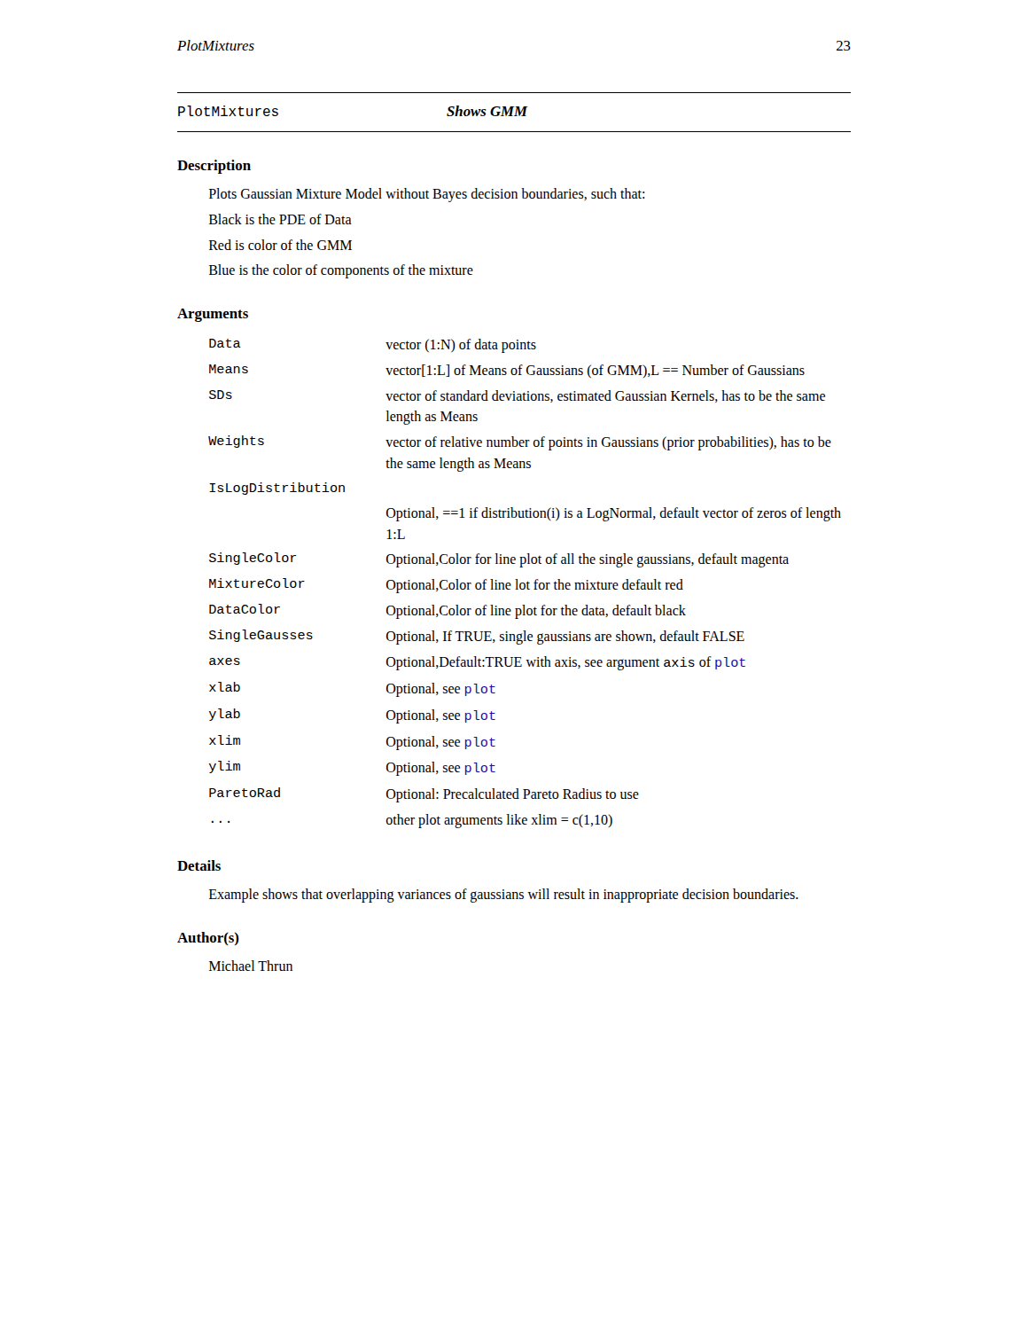PlotMixtures 23
PlotMixtures Shows GMM
Description
Plots Gaussian Mixture Model without Bayes decision boundaries, such that:
Black is the PDE of Data
Red is color of the GMM
Blue is the color of components of the mixture
Arguments
Data
vector (1:N) of data points
Means
vector[1:L] of Means of Gaussians (of GMM),L == Number of Gaussians
SDs
vector of standard deviations, estimated Gaussian Kernels, has to be the same length as Means
Weights
vector of relative number of points in Gaussians (prior probabilities), has to be the same length as Means
IsLogDistribution
Optional, ==1 if distribution(i) is a LogNormal, default vector of zeros of length 1:L
SingleColor
Optional,Color for line plot of all the single gaussians, default magenta
MixtureColor
Optional,Color of line lot for the mixture default red
DataColor
Optional,Color of line plot for the data, default black
SingleGausses
Optional, If TRUE, single gaussians are shown, default FALSE
axes
Optional,Default:TRUE with axis, see argument axis of plot
xlab
Optional, see plot
ylab
Optional, see plot
xlim
Optional, see plot
ylim
Optional, see plot
ParetoRad
Optional: Precalculated Pareto Radius to use
...
other plot arguments like xlim = c(1,10)
Details
Example shows that overlapping variances of gaussians will result in inappropriate decision boundaries.
Author(s)
Michael Thrun